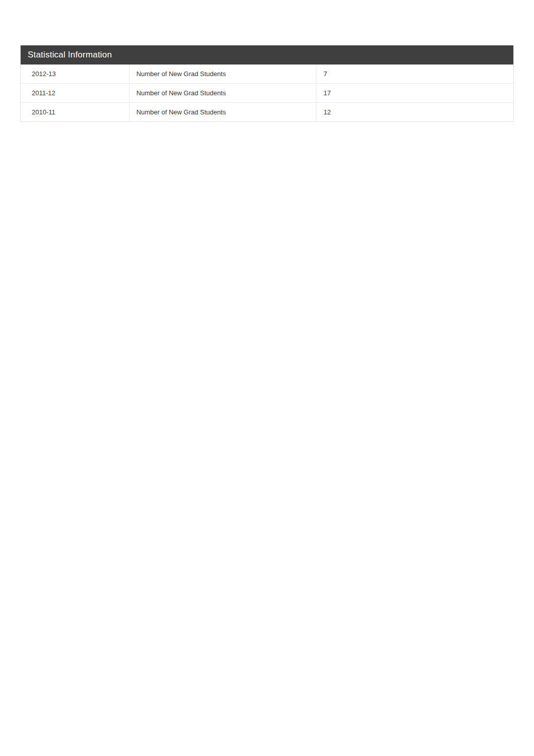Statistical Information
| 2012-13 | Number of New Grad Students | 7 |
| 2011-12 | Number of New Grad Students | 17 |
| 2010-11 | Number of New Grad Students | 12 |